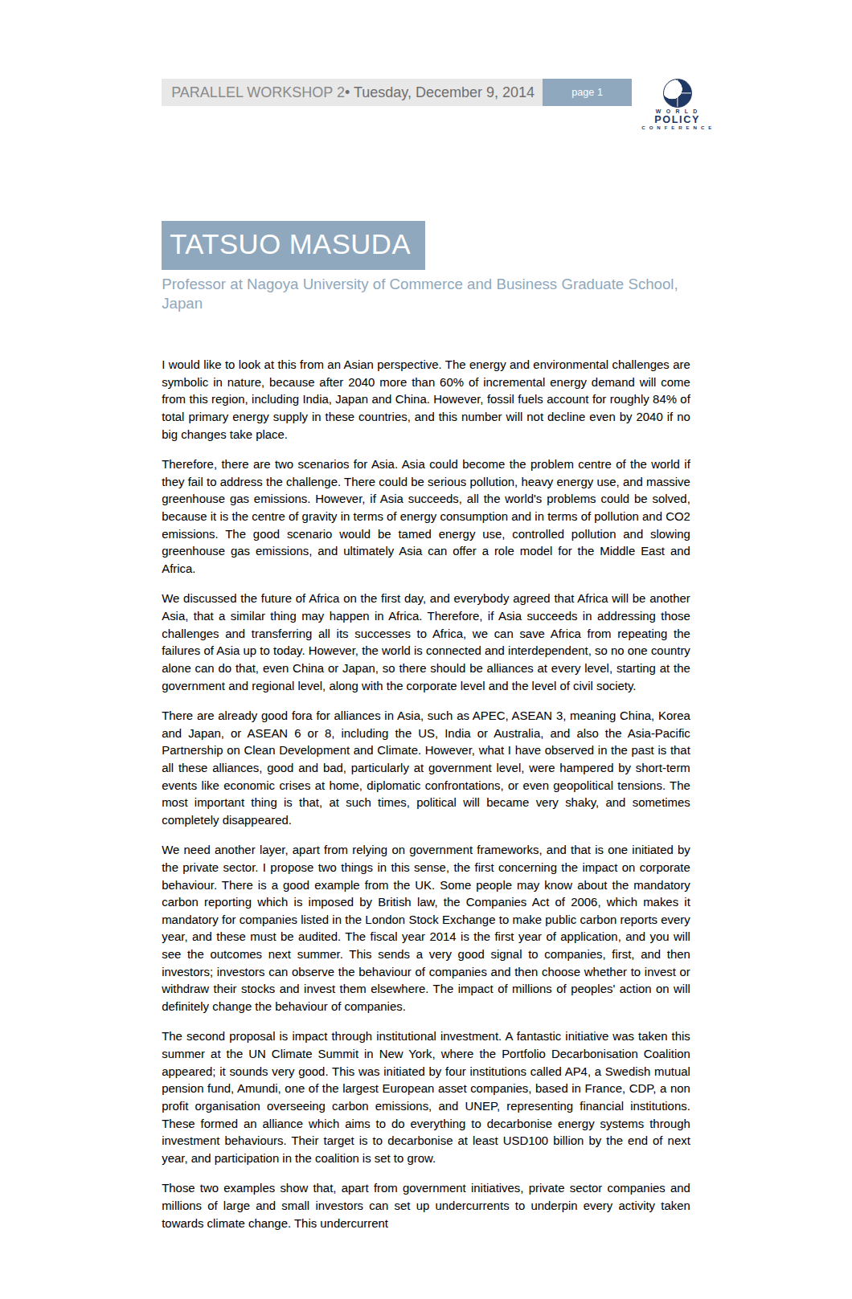PARALLEL WORKSHOP 2• Tuesday, December 9, 2014
page 1
W O R L D
POLICY
C O N F E R E N C E
TATSUO MASUDA
Professor at Nagoya University of Commerce and Business Graduate School, Japan
I would like to look at this from an Asian perspective. The energy and environmental challenges are symbolic in nature, because after 2040 more than 60% of incremental energy demand will come from this region, including India, Japan and China. However, fossil fuels account for roughly 84% of total primary energy supply in these countries, and this number will not decline even by 2040 if no big changes take place.
Therefore, there are two scenarios for Asia. Asia could become the problem centre of the world if they fail to address the challenge. There could be serious pollution, heavy energy use, and massive greenhouse gas emissions. However, if Asia succeeds, all the world's problems could be solved, because it is the centre of gravity in terms of energy consumption and in terms of pollution and CO2 emissions. The good scenario would be tamed energy use, controlled pollution and slowing greenhouse gas emissions, and ultimately Asia can offer a role model for the Middle East and Africa.
We discussed the future of Africa on the first day, and everybody agreed that Africa will be another Asia, that a similar thing may happen in Africa. Therefore, if Asia succeeds in addressing those challenges and transferring all its successes to Africa, we can save Africa from repeating the failures of Asia up to today. However, the world is connected and interdependent, so no one country alone can do that, even China or Japan, so there should be alliances at every level, starting at the government and regional level, along with the corporate level and the level of civil society.
There are already good fora for alliances in Asia, such as APEC, ASEAN 3, meaning China, Korea and Japan, or ASEAN 6 or 8, including the US, India or Australia, and also the Asia-Pacific Partnership on Clean Development and Climate. However, what I have observed in the past is that all these alliances, good and bad, particularly at government level, were hampered by short-term events like economic crises at home, diplomatic confrontations, or even geopolitical tensions. The most important thing is that, at such times, political will became very shaky, and sometimes completely disappeared.
We need another layer, apart from relying on government frameworks, and that is one initiated by the private sector. I propose two things in this sense, the first concerning the impact on corporate behaviour. There is a good example from the UK. Some people may know about the mandatory carbon reporting which is imposed by British law, the Companies Act of 2006, which makes it mandatory for companies listed in the London Stock Exchange to make public carbon reports every year, and these must be audited. The fiscal year 2014 is the first year of application, and you will see the outcomes next summer. This sends a very good signal to companies, first, and then investors; investors can observe the behaviour of companies and then choose whether to invest or withdraw their stocks and invest them elsewhere. The impact of millions of peoples' action on will definitely change the behaviour of companies.
The second proposal is impact through institutional investment. A fantastic initiative was taken this summer at the UN Climate Summit in New York, where the Portfolio Decarbonisation Coalition appeared; it sounds very good. This was initiated by four institutions called AP4, a Swedish mutual pension fund, Amundi, one of the largest European asset companies, based in France, CDP, a non profit organisation overseeing carbon emissions, and UNEP, representing financial institutions. These formed an alliance which aims to do everything to decarbonise energy systems through investment behaviours. Their target is to decarbonise at least USD100 billion by the end of next year, and participation in the coalition is set to grow.
Those two examples show that, apart from government initiatives, private sector companies and millions of large and small investors can set up undercurrents to underpin every activity taken towards climate change. This undercurrent